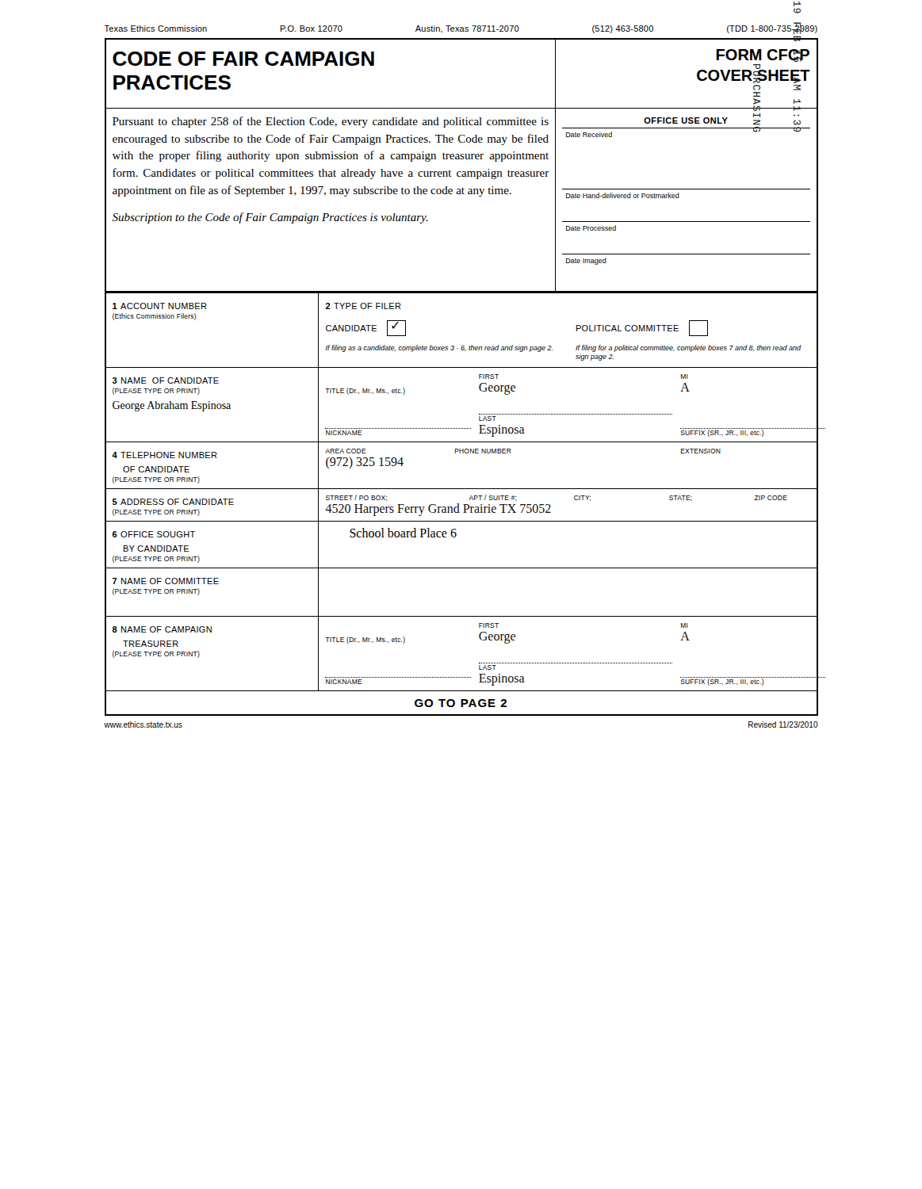Texas Ethics Commission P.O. Box 12070 Austin, Texas 78711-2070 (512) 463-5800 (TDD 1-800-735-2989)
| CODE OF FAIR CAMPAIGN PRACTICES | FORM CFCP COVER SHEET |
| Pursuant to chapter 258 of the Election Code, every candidate and political committee is encouraged to subscribe to the Code of Fair Campaign Practices. The Code may be filed with the proper filing authority upon submission of a campaign treasurer appointment form. Candidates or political committees that already have a current campaign treasurer appointment on file as of September 1, 1997, may subscribe to the code at any time. Subscription to the Code of Fair Campaign Practices is voluntary. | OFFICE USE ONLY Date Received 2019 FEB 15 AM 11:39 PURCHASING Date Hand-delivered or Postmarked Date Processed Date Imaged |
| 1 ACCOUNT NUMBER (Ethics Commission Filers) | 2 TYPE OF FILER CANDIDATE ✓ POLITICAL COMMITTEE If filing as a candidate, complete boxes 3 - 6, then read and sign page 2. If filing for a political committee, complete boxes 7 and 8, then read and sign page 2. |
| 3 NAME OF CANDIDATE (PLEASE TYPE OR PRINT) George Abraham Espinosa | TITLE (Dr., Mr., Ms., etc.) FIRST George MI A NICKNAME LAST Espinosa SUFFIX (SR., JR., III, etc.) |
| 4 TELEPHONE NUMBER OF CANDIDATE (PLEASE TYPE OR PRINT) | AREA CODE PHONE NUMBER EXTENSION (972) 325 1594 |
| 5 ADDRESS OF CANDIDATE (PLEASE TYPE OR PRINT) | STREET / PO BOX; APT / SUITE #; CITY; STATE; ZIP CODE 4520 Harpers Ferry Grand Prairie TX 75052 |
| 6 OFFICE SOUGHT BY CANDIDATE (PLEASE TYPE OR PRINT) | School board Place 6 |
| 7 NAME OF COMMITTEE (PLEASE TYPE OR PRINT) | |
| 8 NAME OF CAMPAIGN TREASURER (PLEASE TYPE OR PRINT) | TITLE (Dr., Mr., Ms., etc.) FIRST George MI A NICKNAME LAST Espinosa SUFFIX (SR., JR., III, etc.) |
| GO TO PAGE 2 |
www.ethics.state.tx.us Revised 11/23/2010